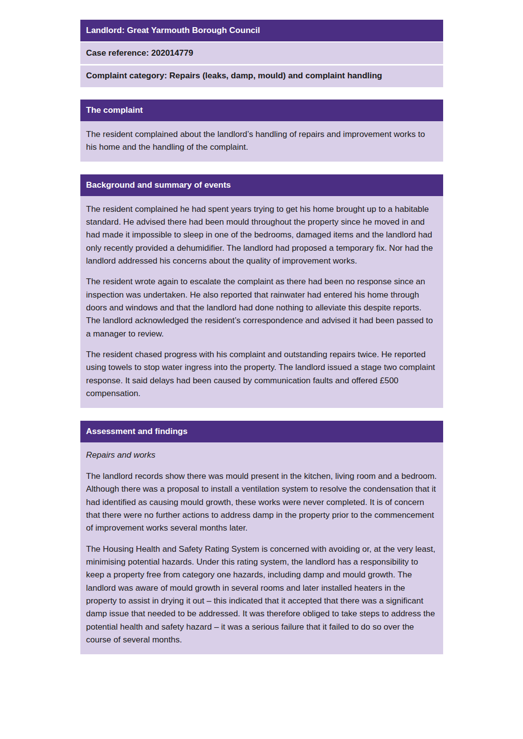Landlord: Great Yarmouth Borough Council
Case reference: 202014779
Complaint category: Repairs (leaks, damp, mould) and complaint handling
The complaint
The resident complained about the landlord’s handling of repairs and improvement works to his home and the handling of the complaint.
Background and summary of events
The resident complained he had spent years trying to get his home brought up to a habitable standard. He advised there had been mould throughout the property since he moved in and had made it impossible to sleep in one of the bedrooms, damaged items and the landlord had only recently provided a dehumidifier. The landlord had proposed a temporary fix. Nor had the landlord addressed his concerns about the quality of improvement works.
The resident wrote again to escalate the complaint as there had been no response since an inspection was undertaken. He also reported that rainwater had entered his home through doors and windows and that the landlord had done nothing to alleviate this despite reports. The landlord acknowledged the resident’s correspondence and advised it had been passed to a manager to review.
The resident chased progress with his complaint and outstanding repairs twice. He reported using towels to stop water ingress into the property. The landlord issued a stage two complaint response. It said delays had been caused by communication faults and offered £500 compensation.
Assessment and findings
Repairs and works
The landlord records show there was mould present in the kitchen, living room and a bedroom. Although there was a proposal to install a ventilation system to resolve the condensation that it had identified as causing mould growth, these works were never completed. It is of concern that there were no further actions to address damp in the property prior to the commencement of improvement works several months later.
The Housing Health and Safety Rating System is concerned with avoiding or, at the very least, minimising potential hazards. Under this rating system, the landlord has a responsibility to keep a property free from category one hazards, including damp and mould growth. The landlord was aware of mould growth in several rooms and later installed heaters in the property to assist in drying it out – this indicated that it accepted that there was a significant damp issue that needed to be addressed. It was therefore obliged to take steps to address the potential health and safety hazard – it was a serious failure that it failed to do so over the course of several months.